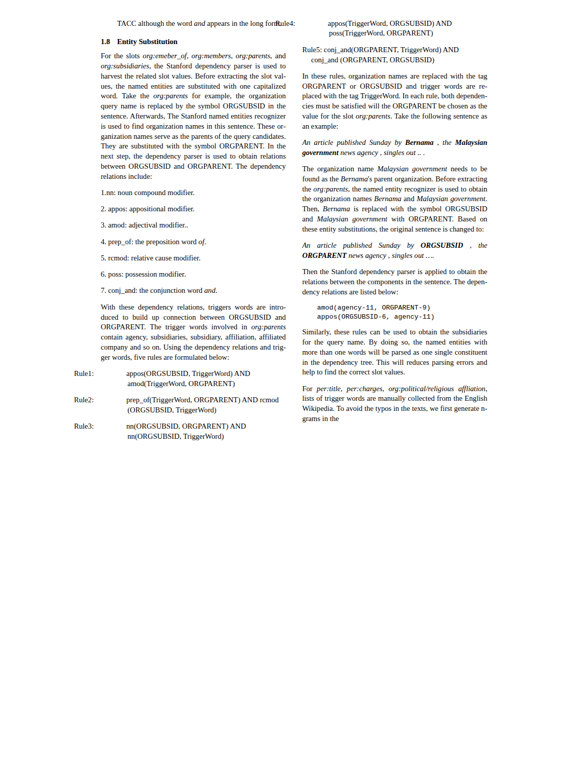TACC although the word and appears in the long form.
1.8 Entity Substitution
For the slots org:emeber_of, org:members, org:parents, and org:subsidiaries, the Stanford dependency parser is used to harvest the related slot values. Before extracting the slot values, the named entities are substituted with one capitalized word. Take the org:parents for example, the organization query name is replaced by the symbol ORGSUBSID in the sentence. Afterwards, The Stanford named entities recognizer is used to find organization names in this sentence. These organization names serve as the parents of the query candidates. They are substituted with the symbol ORGPARENT. In the next step, the dependency parser is used to obtain relations between ORGSUBSID and ORGPARENT. The dependency relations include:
1.nn: noun compound modifier.
2. appos: appositional modifier.
3. amod: adjectival modifier..
4. prep_of: the preposition word of.
5. rcmod: relative cause modifier.
6. poss: possession modifier.
7. conj_and: the conjunction word and.
With these dependency relations, triggers words are introduced to build up connection between ORGSUBSID and ORGPARENT. The trigger words involved in org:parents contain agency, subsidiaries, subsidiary, affiliation, affiliated company and so on. Using the dependency relations and trigger words, five rules are formulated below:
Rule1: appos(ORGSUBSID, TriggerWord) AND amod(TriggerWord, ORGPARENT)
Rule2: prep_of(TriggerWord, ORGPARENT) AND rcmod (ORGSUBSID, TriggerWord)
Rule3: nn(ORGSUBSID, ORGPARENT) AND nn(ORGSUBSID, TriggerWord)
Rule4: appos(TriggerWord, ORGSUBSID) AND poss(TriggerWord, ORGPARENT)
Rule5: conj_and(ORGPARENT, TriggerWord) AND conj_and (ORGPARENT, ORGSUBSID)
In these rules, organization names are replaced with the tag ORGPARENT or ORGSUBSID and trigger words are replaced with the tag TriggerWord. In each rule, both dependencies must be satisfied will the ORGPARENT be chosen as the value for the slot org:parents. Take the following sentence as an example:
An article published Sunday by Bernama , the Malaysian government news agency , singles out .. .
The organization name Malaysian government needs to be found as the Bernama's parent organization. Before extracting the org:parents, the named entity recognizer is used to obtain the organization names Bernama and Malaysian government. Then, Bernama is replaced with the symbol ORGSUBSID and Malaysian government with ORGPARENT. Based on these entity substitutions, the original sentence is changed to:
An article published Sunday by ORGSUBSID , the ORGPARENT news agency , singles out ….
Then the Stanford dependency parser is applied to obtain the relations between the components in the sentence. The dependency relations are listed below:
amod(agency-11, ORGPARENT-9) appos(ORGSUBSID-6, agency-11)
Similarly, these rules can be used to obtain the subsidiaries for the query name. By doing so, the named entities with more than one words will be parsed as one single constituent in the dependency tree. This will reduces parsing errors and help to find the correct slot values.
For per:title, per:charges, org:political/religious affliation, lists of trigger words are manually collected from the English Wikipedia. To avoid the typos in the texts, we first generate n-grams in the